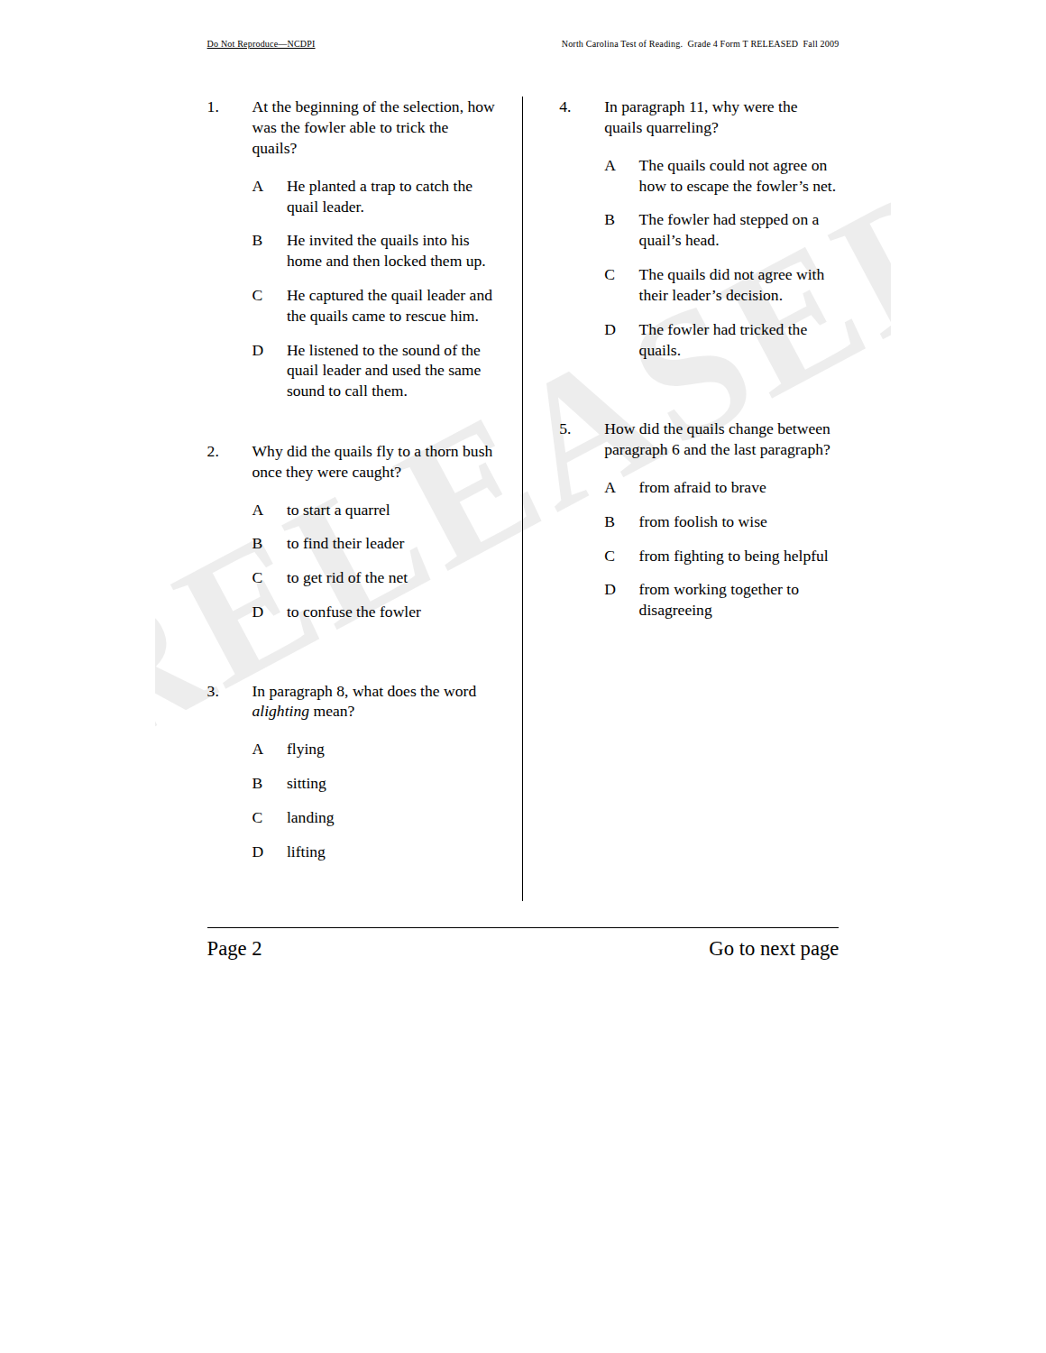Do Not Reproduce—NCDPI North Carolina Test of Reading. Grade 4 Form T RELEASED Fall 2009
RELEASED
1.
At the beginning of the selection, how was the fowler able to trick the quails?
AHe planted a trap to catch the quail leader.
BHe invited the quails into his home and then locked them up.
CHe captured the quail leader and the quails came to rescue him.
DHe listened to the sound of the quail leader and used the same sound to call them.
2.
Why did the quails fly to a thorn bush once they were caught?
Ato start a quarrel
Bto find their leader
Cto get rid of the net
Dto confuse the fowler
3.
In paragraph 8, what does the word alighting mean?
Aflying
Bsitting
Clanding
Dlifting
4.
In paragraph 11, why were the quails quarreling?
AThe quails could not agree on how to escape the fowler’s net.
BThe fowler had stepped on a quail’s head.
CThe quails did not agree with their leader’s decision.
DThe fowler had tricked the quails.
5.
How did the quails change between paragraph 6 and the last paragraph?
Afrom afraid to brave
Bfrom foolish to wise
Cfrom fighting to being helpful
Dfrom working together to disagreeing
Page 2 Go to next page